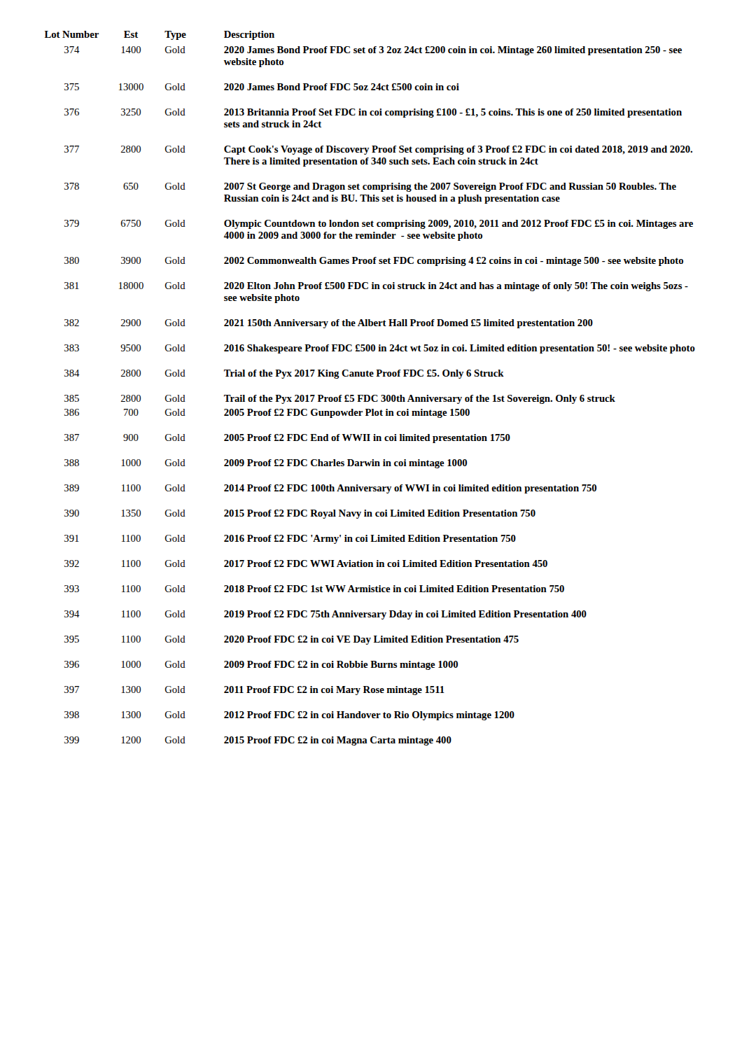| Lot Number | Est | Type | Description |
| --- | --- | --- | --- |
| 374 | 1400 | Gold | 2020 James Bond Proof FDC set of 3 2oz 24ct £200 coin in coi. Mintage 260 limited presentation 250 - see website photo |
| 375 | 13000 | Gold | 2020 James Bond Proof FDC 5oz 24ct £500 coin in coi |
| 376 | 3250 | Gold | 2013 Britannia Proof Set FDC in coi comprising £100 - £1, 5 coins. This is one of 250 limited presentation sets and struck in 24ct |
| 377 | 2800 | Gold | Capt Cook's Voyage of Discovery Proof Set comprising of 3 Proof £2 FDC in coi dated 2018, 2019 and 2020. There is a limited presentation of 340 such sets. Each coin struck in 24ct |
| 378 | 650 | Gold | 2007 St George and Dragon set comprising the 2007 Sovereign Proof FDC and Russian 50 Roubles. The Russian coin is 24ct and is BU. This set is housed in a plush presentation case |
| 379 | 6750 | Gold | Olympic Countdown to london set comprising 2009, 2010, 2011 and 2012 Proof FDC £5 in coi. Mintages are 4000 in 2009 and 3000 for the reminder - see website photo |
| 380 | 3900 | Gold | 2002 Commonwealth Games Proof set FDC comprising 4 £2 coins in coi - mintage 500 - see website photo |
| 381 | 18000 | Gold | 2020 Elton John Proof £500 FDC in coi struck in 24ct and has a mintage of only 50! The coin weighs 5ozs - see website photo |
| 382 | 2900 | Gold | 2021 150th Anniversary of the Albert Hall Proof Domed £5 limited prestentation 200 |
| 383 | 9500 | Gold | 2016 Shakespeare Proof FDC £500 in 24ct wt 5oz in coi. Limited edition presentation 50! - see website photo |
| 384 | 2800 | Gold | Trial of the Pyx 2017 King Canute Proof FDC £5. Only 6 Struck |
| 385 | 2800 | Gold | Trail of the Pyx 2017 Proof £5 FDC 300th Anniversary of the 1st Sovereign. Only 6 struck |
| 386 | 700 | Gold | 2005 Proof £2 FDC Gunpowder Plot in coi mintage 1500 |
| 387 | 900 | Gold | 2005 Proof £2 FDC End of WWII in coi limited presentation 1750 |
| 388 | 1000 | Gold | 2009 Proof £2 FDC Charles Darwin in coi mintage 1000 |
| 389 | 1100 | Gold | 2014 Proof £2 FDC 100th Anniversary of WWI in coi limited edition presentation 750 |
| 390 | 1350 | Gold | 2015 Proof £2 FDC Royal Navy in coi Limited Edition Presentation 750 |
| 391 | 1100 | Gold | 2016 Proof £2 FDC 'Army' in coi Limited Edition Presentation 750 |
| 392 | 1100 | Gold | 2017 Proof £2 FDC WWI Aviation in coi Limited Edition Presentation 450 |
| 393 | 1100 | Gold | 2018 Proof £2 FDC 1st WW Armistice in coi Limited Edition Presentation 750 |
| 394 | 1100 | Gold | 2019 Proof £2 FDC 75th Anniversary Dday in coi Limited Edition Presentation 400 |
| 395 | 1100 | Gold | 2020 Proof FDC £2 in coi VE Day Limited Edition Presentation 475 |
| 396 | 1000 | Gold | 2009 Proof FDC £2 in coi Robbie Burns mintage 1000 |
| 397 | 1300 | Gold | 2011 Proof FDC £2 in coi Mary Rose mintage 1511 |
| 398 | 1300 | Gold | 2012 Proof FDC £2 in coi Handover to Rio Olympics mintage 1200 |
| 399 | 1200 | Gold | 2015 Proof FDC £2 in coi Magna Carta mintage 400 |